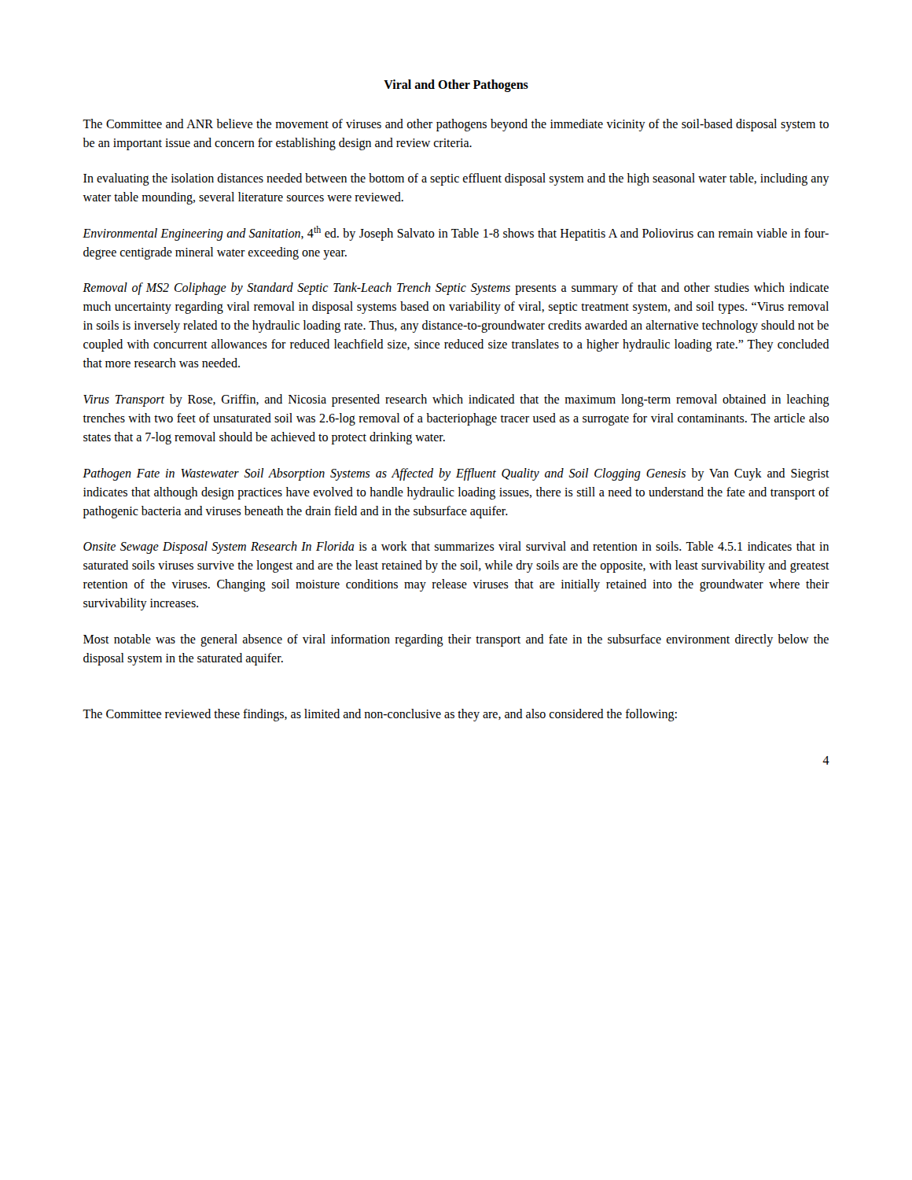Viral and Other Pathogens
The Committee and ANR believe the movement of viruses and other pathogens beyond the immediate vicinity of the soil-based disposal system to be an important issue and concern for establishing design and review criteria.
In evaluating the isolation distances needed between the bottom of a septic effluent disposal system and the high seasonal water table, including any water table mounding, several literature sources were reviewed.
Environmental Engineering and Sanitation, 4th ed. by Joseph Salvato in Table 1-8 shows that Hepatitis A and Poliovirus can remain viable in four-degree centigrade mineral water exceeding one year.
Removal of MS2 Coliphage by Standard Septic Tank-Leach Trench Septic Systems presents a summary of that and other studies which indicate much uncertainty regarding viral removal in disposal systems based on variability of viral, septic treatment system, and soil types. “Virus removal in soils is inversely related to the hydraulic loading rate. Thus, any distance-to-groundwater credits awarded an alternative technology should not be coupled with concurrent allowances for reduced leachfield size, since reduced size translates to a higher hydraulic loading rate.” They concluded that more research was needed.
Virus Transport by Rose, Griffin, and Nicosia presented research which indicated that the maximum long-term removal obtained in leaching trenches with two feet of unsaturated soil was 2.6-log removal of a bacteriophage tracer used as a surrogate for viral contaminants. The article also states that a 7-log removal should be achieved to protect drinking water.
Pathogen Fate in Wastewater Soil Absorption Systems as Affected by Effluent Quality and Soil Clogging Genesis by Van Cuyk and Siegrist indicates that although design practices have evolved to handle hydraulic loading issues, there is still a need to understand the fate and transport of pathogenic bacteria and viruses beneath the drain field and in the subsurface aquifer.
Onsite Sewage Disposal System Research In Florida is a work that summarizes viral survival and retention in soils. Table 4.5.1 indicates that in saturated soils viruses survive the longest and are the least retained by the soil, while dry soils are the opposite, with least survivability and greatest retention of the viruses. Changing soil moisture conditions may release viruses that are initially retained into the groundwater where their survivability increases.
Most notable was the general absence of viral information regarding their transport and fate in the subsurface environment directly below the disposal system in the saturated aquifer.
The Committee reviewed these findings, as limited and non-conclusive as they are, and also considered the following:
4